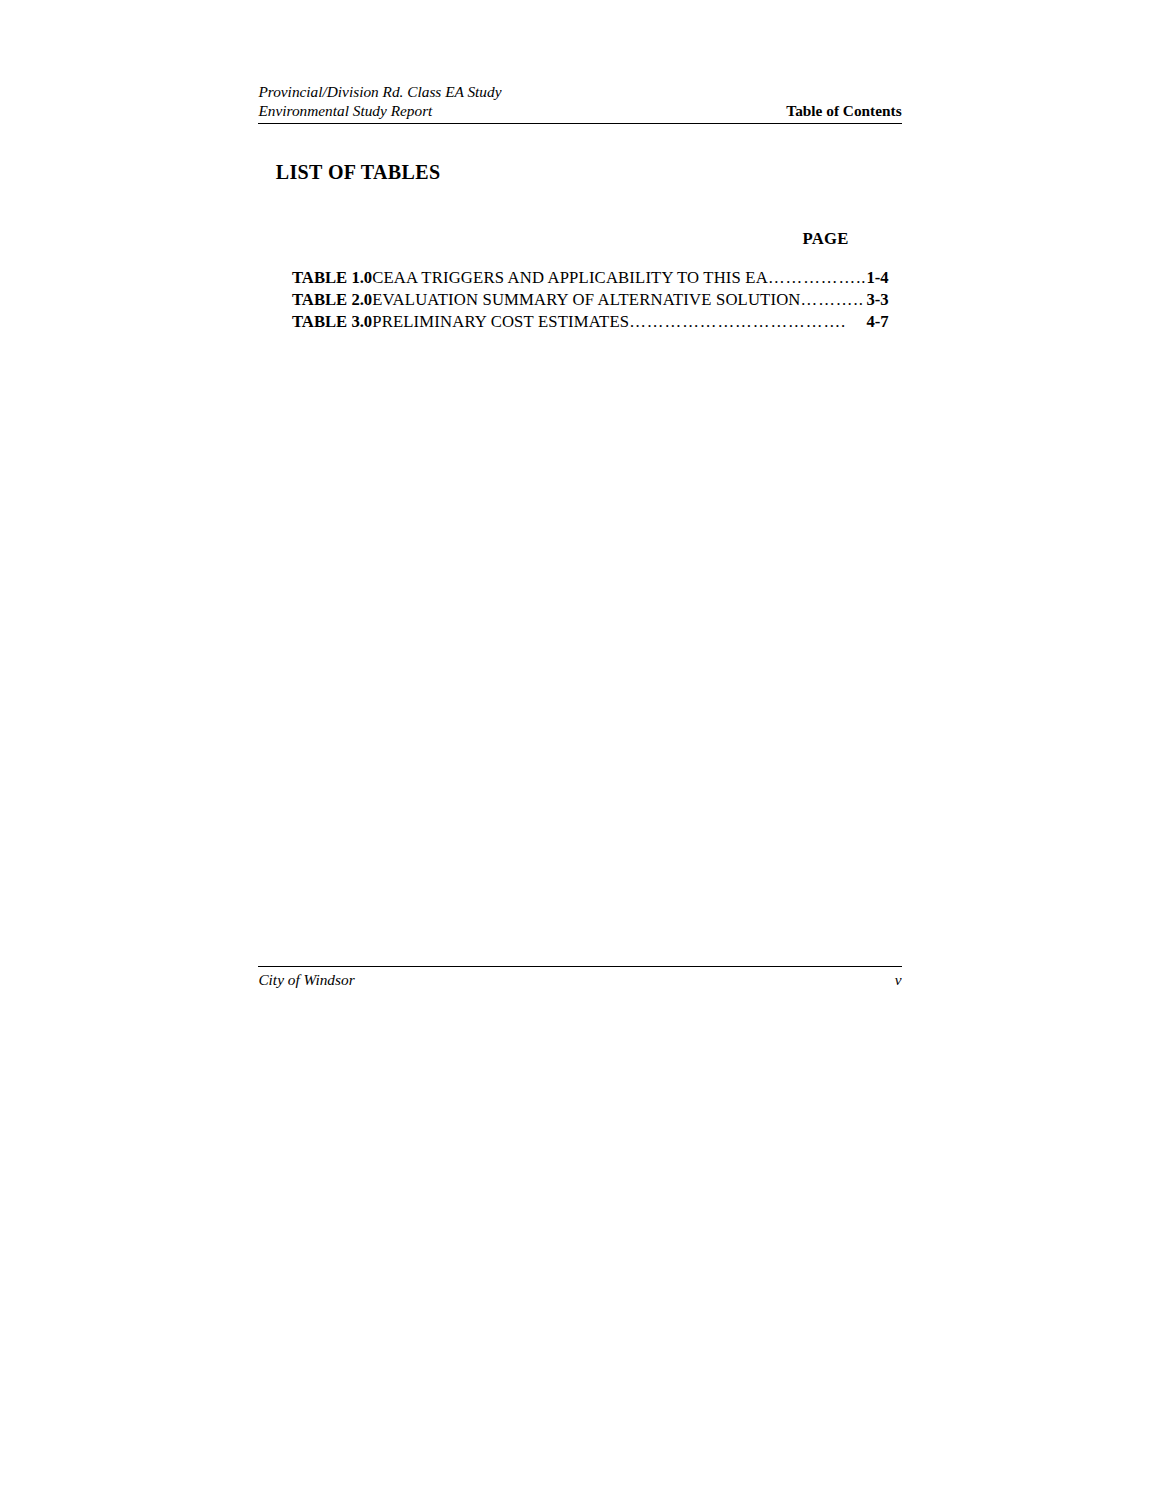Provincial/Division Rd. Class EA Study
Environmental Study Report
Table of Contents
List of Tables
PAGE
| TABLE 1.0 | CEAA TRIGGERS AND APPLICABILITY TO THIS EA …………….. | 1-4 |
| TABLE 2.0 | EVALUATION SUMMARY OF ALTERNATIVE SOLUTION ……….. | 3-3 |
| TABLE 3.0 | PRELIMINARY COST ESTIMATES ………………………………. | 4-7 |
City of Windsor
v